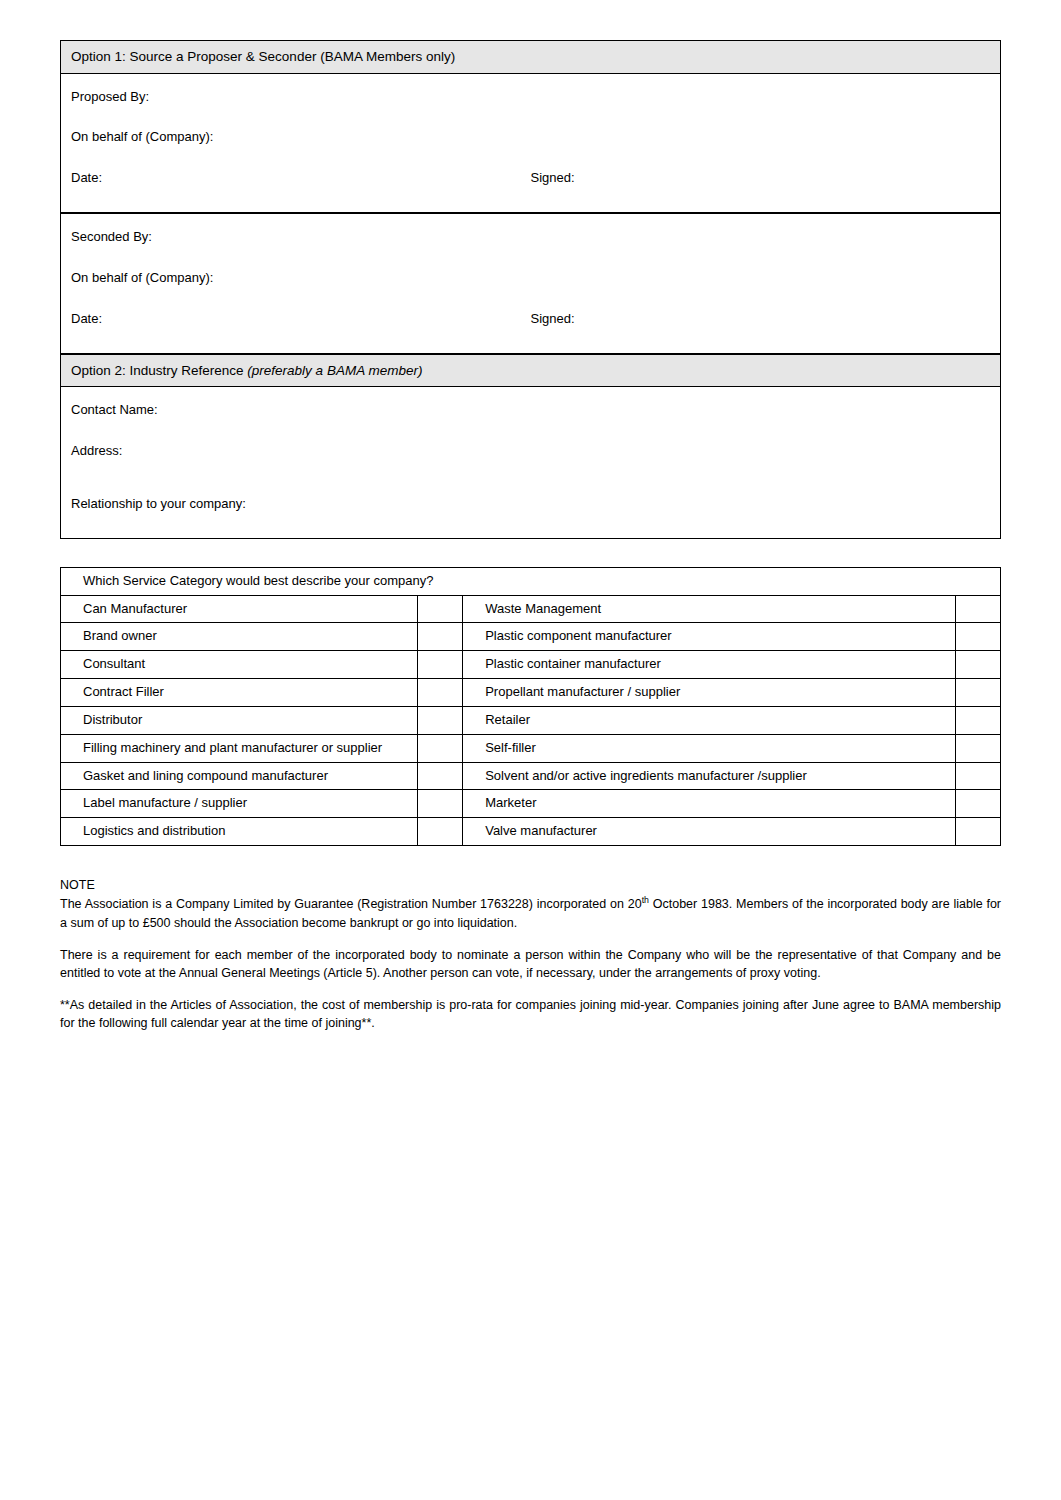Option 1: Source a Proposer & Seconder (BAMA Members only)
Proposed By:
On behalf of (Company):
Date:
Signed:
Seconded By:
On behalf of (Company):
Date:
Signed:
Option 2: Industry Reference (preferably a BAMA member)
Contact Name:
Address:
Relationship to your company:
| Which Service Category would best describe your company? |
| Can Manufacturer | | Waste Management | |
| Brand owner | | Plastic component manufacturer | |
| Consultant | | Plastic container manufacturer | |
| Contract Filler | | Propellant manufacturer / supplier | |
| Distributor | | Retailer | |
| Filling machinery and plant manufacturer or supplier | | Self-filler | |
| Gasket and lining compound manufacturer | | Solvent and/or active ingredients manufacturer /supplier | |
| Label manufacture / supplier | | Marketer | |
| Logistics and distribution | | Valve manufacturer | |
NOTE
The Association is a Company Limited by Guarantee (Registration Number 1763228) incorporated on 20th October 1983. Members of the incorporated body are liable for a sum of up to £500 should the Association become bankrupt or go into liquidation.
There is a requirement for each member of the incorporated body to nominate a person within the Company who will be the representative of that Company and be entitled to vote at the Annual General Meetings (Article 5). Another person can vote, if necessary, under the arrangements of proxy voting.
**As detailed in the Articles of Association, the cost of membership is pro-rata for companies joining mid-year. Companies joining after June agree to BAMA membership for the following full calendar year at the time of joining**.